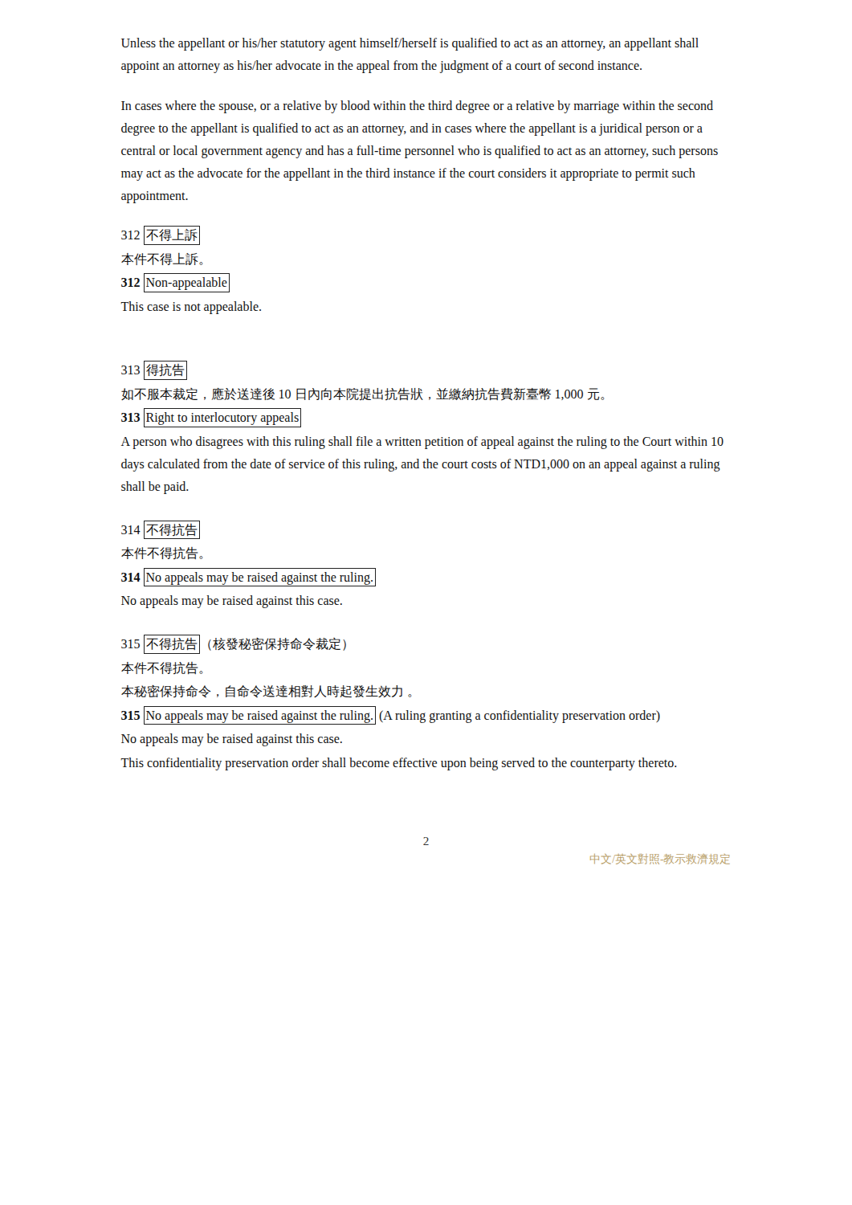Unless the appellant or his/her statutory agent himself/herself is qualified to act as an attorney, an appellant shall appoint an attorney as his/her advocate in the appeal from the judgment of a court of second instance.
In cases where the spouse, or a relative by blood within the third degree or a relative by marriage within the second degree to the appellant is qualified to act as an attorney, and in cases where the appellant is a juridical person or a central or local government agency and has a full-time personnel who is qualified to act as an attorney, such persons may act as the advocate for the appellant in the third instance if the court considers it appropriate to permit such appointment.
312 不得上訴
本件不得上訴。
312 Non-appealable
This case is not appealable.
313 得抗告
如不服本裁定，應於送達後 10 日內向本院提出抗告狀，並繳納抗告費新臺幣 1,000 元。
313 Right to interlocutory appeals
A person who disagrees with this ruling shall file a written petition of appeal against the ruling to the Court within 10 days calculated from the date of service of this ruling, and the court costs of NTD1,000 on an appeal against a ruling shall be paid.
314 不得抗告
本件不得抗告。
314 No appeals may be raised against the ruling.
No appeals may be raised against this case.
315 不得抗告（核發秘密保持命令裁定）
本件不得抗告。
本秘密保持命令，自命令送達相對人時起發生效力 。
315 No appeals may be raised against the ruling. (A ruling granting a confidentiality preservation order)
No appeals may be raised against this case.
This confidentiality preservation order shall become effective upon being served to the counterparty thereto.
2
中文/英文對照-教示救濟規定